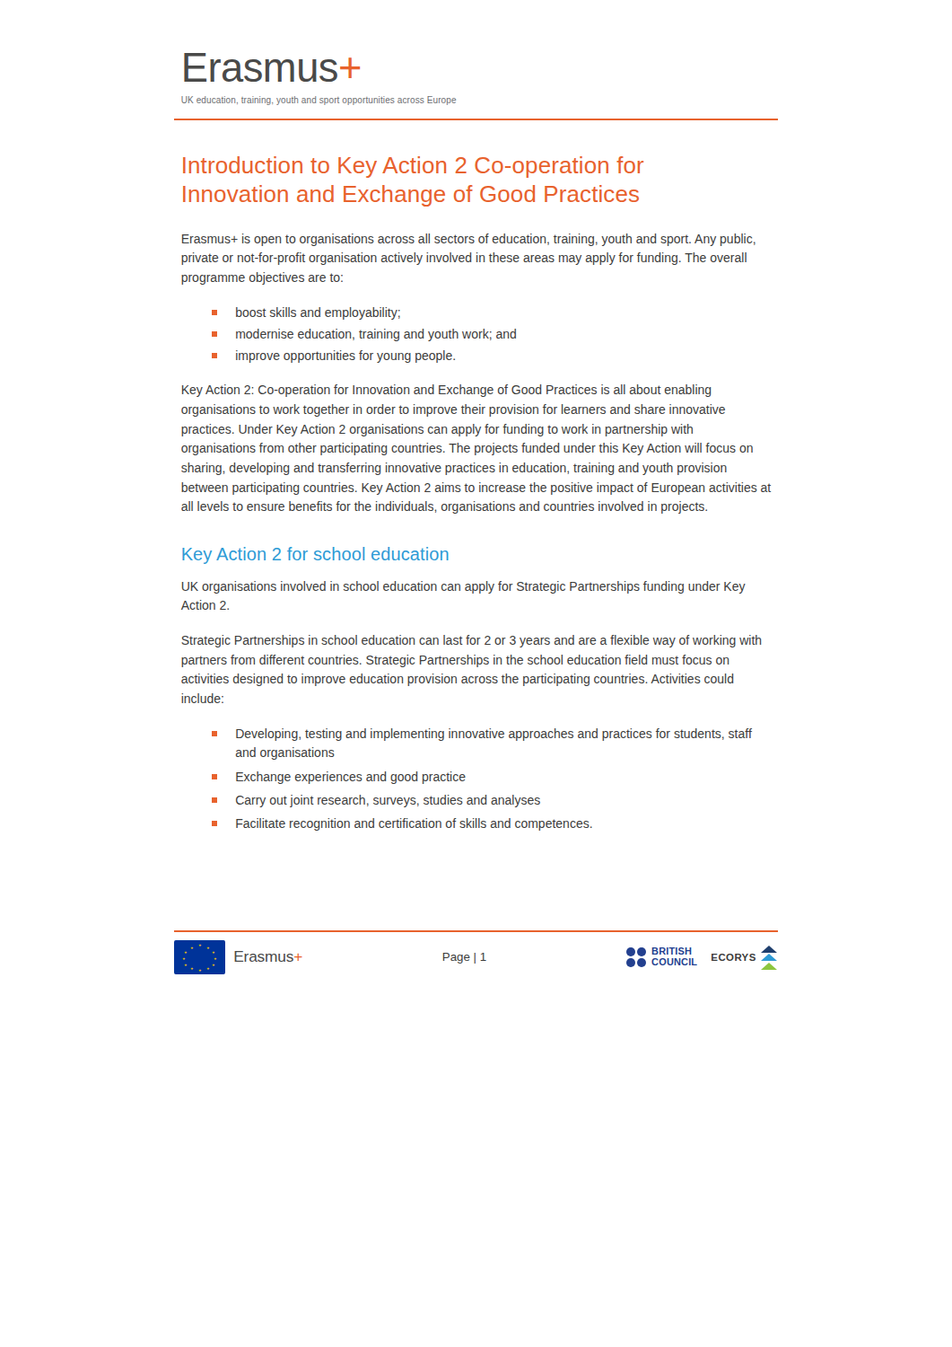Erasmus+
UK education, training, youth and sport opportunities across Europe
Introduction to Key Action 2 Co-operation for
Innovation and Exchange of Good Practices
Erasmus+ is open to organisations across all sectors of education, training, youth and sport. Any public, private or not-for-profit organisation actively involved in these areas may apply for funding. The overall programme objectives are to:
boost skills and employability;
modernise education, training and youth work; and
improve opportunities for young people.
Key Action 2: Co-operation for Innovation and Exchange of Good Practices is all about enabling organisations to work together in order to improve their provision for learners and share innovative practices. Under Key Action 2 organisations can apply for funding to work in partnership with organisations from other participating countries. The projects funded under this Key Action will focus on sharing, developing and transferring innovative practices in education, training and youth provision between participating countries. Key Action 2 aims to increase the positive impact of European activities at all levels to ensure benefits for the individuals, organisations and countries involved in projects.
Key Action 2 for school education
UK organisations involved in school education can apply for Strategic Partnerships funding under Key Action 2.
Strategic Partnerships in school education can last for 2 or 3 years and are a flexible way of working with partners from different countries. Strategic Partnerships in the school education field must focus on activities designed to improve education provision across the participating countries. Activities could include:
Developing, testing and implementing innovative approaches and practices for students, staff and organisations
Exchange experiences and good practice
Carry out joint research, surveys, studies and analyses
Facilitate recognition and certification of skills and competences.
★ ★ ★ ★ ★ ★ ★ ★ ★ ★ ★ ★
Erasmus+
Page | 1
BRITISH
COUNCIL
ECORYS